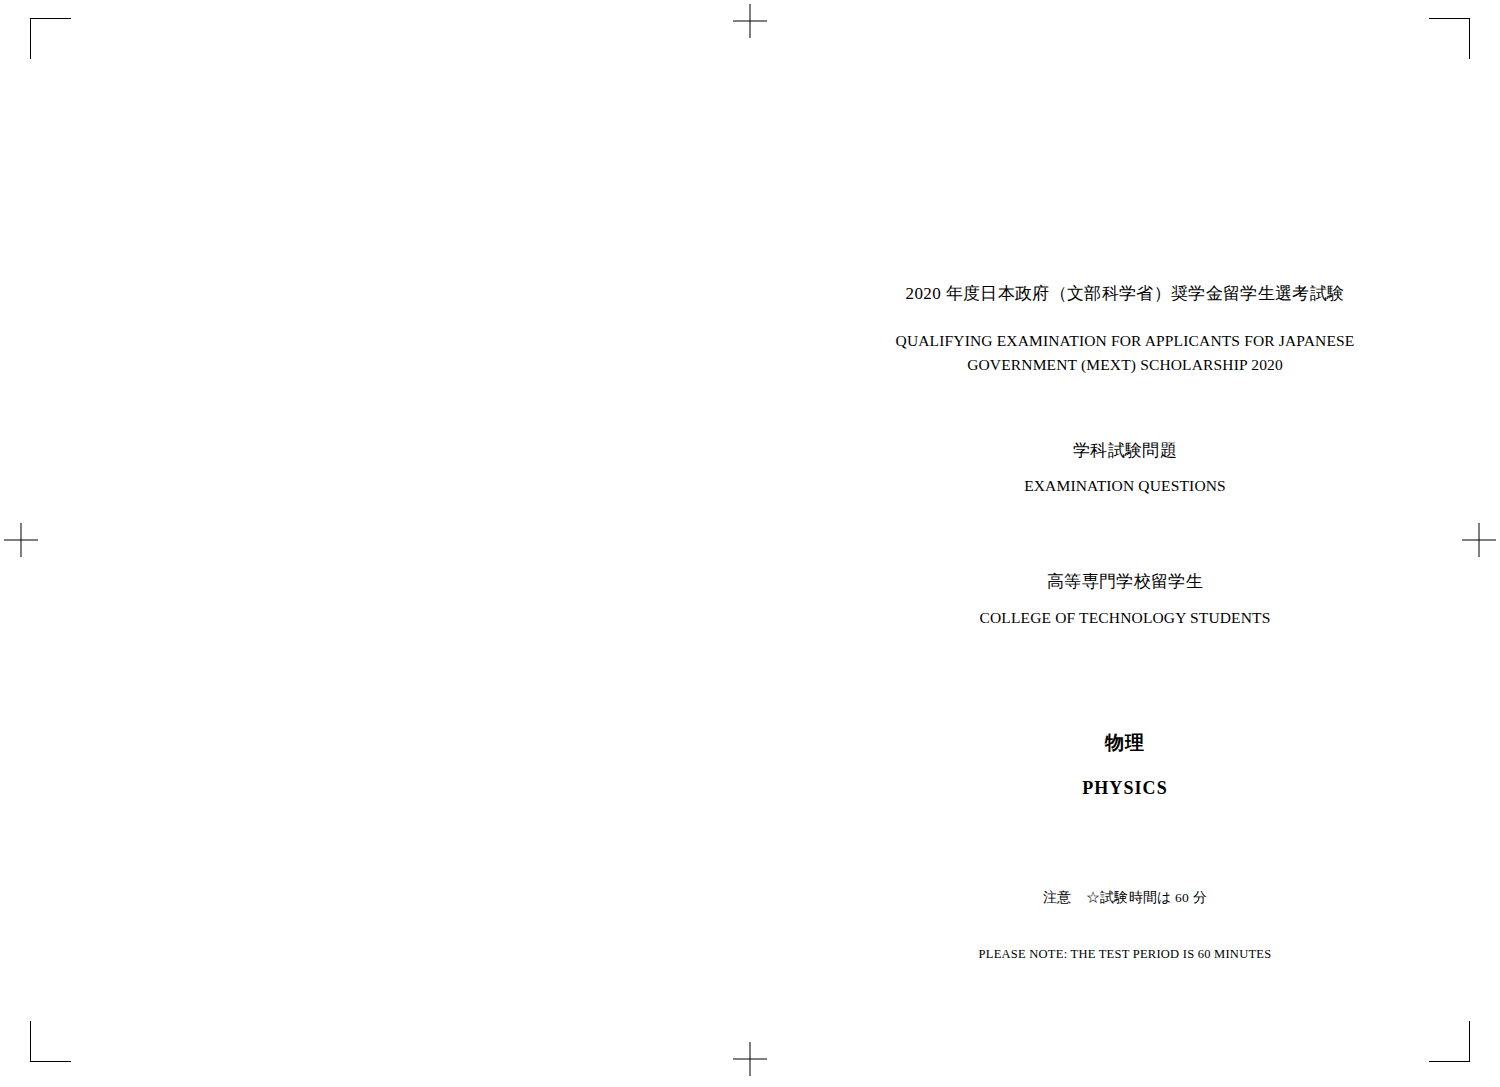2020 年度日本政府（文部科学省）奨学金留学生選考試験
QUALIFYING EXAMINATION FOR APPLICANTS FOR JAPANESE
GOVERNMENT (MEXT) SCHOLARSHIP 2020
学科試験問題
EXAMINATION QUESTIONS
高等専門学校留学生
COLLEGE OF TECHNOLOGY STUDENTS
物理
PHYSICS
注意　☆試験時間は 60 分
PLEASE NOTE: THE TEST PERIOD IS 60 MINUTES